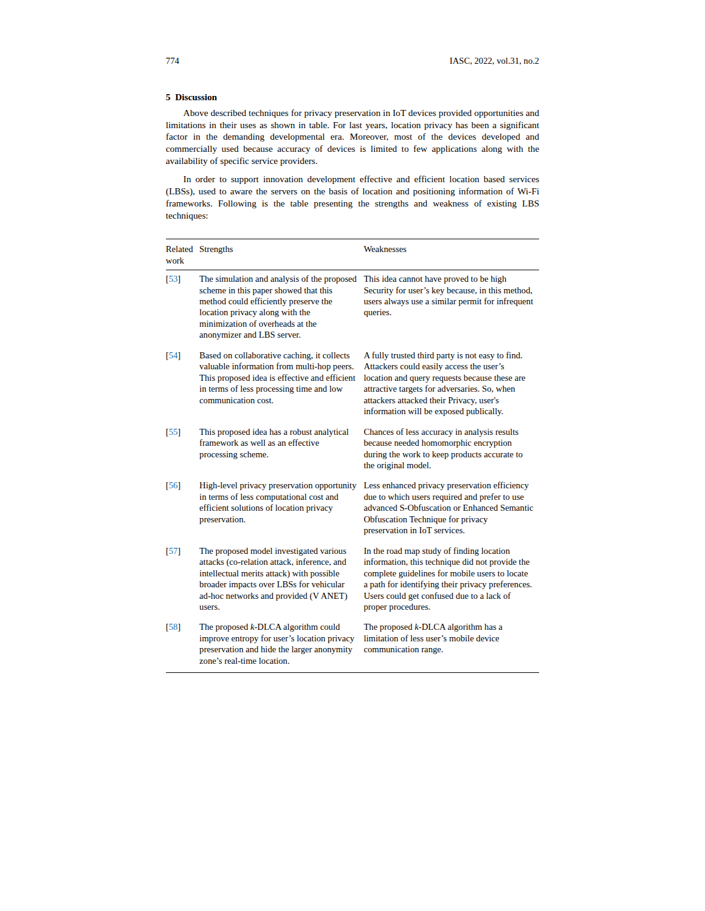774
IASC, 2022, vol.31, no.2
5 Discussion
Above described techniques for privacy preservation in IoT devices provided opportunities and limitations in their uses as shown in table. For last years, location privacy has been a significant factor in the demanding developmental era. Moreover, most of the devices developed and commercially used because accuracy of devices is limited to few applications along with the availability of specific service providers.
In order to support innovation development effective and efficient location based services (LBSs), used to aware the servers on the basis of location and positioning information of Wi-Fi frameworks. Following is the table presenting the strengths and weakness of existing LBS techniques:
| Related work | Strengths | Weaknesses |
| --- | --- | --- |
| [ 53 ] | The simulation and analysis of the proposed scheme in this paper showed that this method could efficiently preserve the location privacy along with the minimization of overheads at the anonymizer and LBS server. | This idea cannot have proved to be high Security for user’s key because, in this method, users always use a similar permit for infrequent queries. |
| [ 54 ] | Based on collaborative caching, it collects valuable information from multi-hop peers. This proposed idea is effective and efficient in terms of less processing time and low communication cost. | A fully trusted third party is not easy to find. Attackers could easily access the user’s location and query requests because these are attractive targets for adversaries. So, when attackers attacked their Privacy, user's information will be exposed publically. |
| [ 55 ] | This proposed idea has a robust analytical framework as well as an effective processing scheme. | Chances of less accuracy in analysis results because needed homomorphic encryption during the work to keep products accurate to the original model. |
| [ 56 ] | High-level privacy preservation opportunity in terms of less computational cost and efficient solutions of location privacy preservation. | Less enhanced privacy preservation efficiency due to which users required and prefer to use advanced S-Obfuscation or Enhanced Semantic Obfuscation Technique for privacy preservation in IoT services. |
| [ 57 ] | The proposed model investigated various attacks (co-relation attack, inference, and intellectual merits attack) with possible broader impacts over LBSs for vehicular ad-hoc networks and provided (V ANET) users. | In the road map study of finding location information, this technique did not provide the complete guidelines for mobile users to locate a path for identifying their privacy preferences. Users could get confused due to a lack of proper procedures. |
| [ 58 ] | The proposed k -DLCA algorithm could improve entropy for user’s location privacy preservation and hide the larger anonymity zone’s real-time location. | The proposed k -DLCA algorithm has a limitation of less user’s mobile device communication range. |